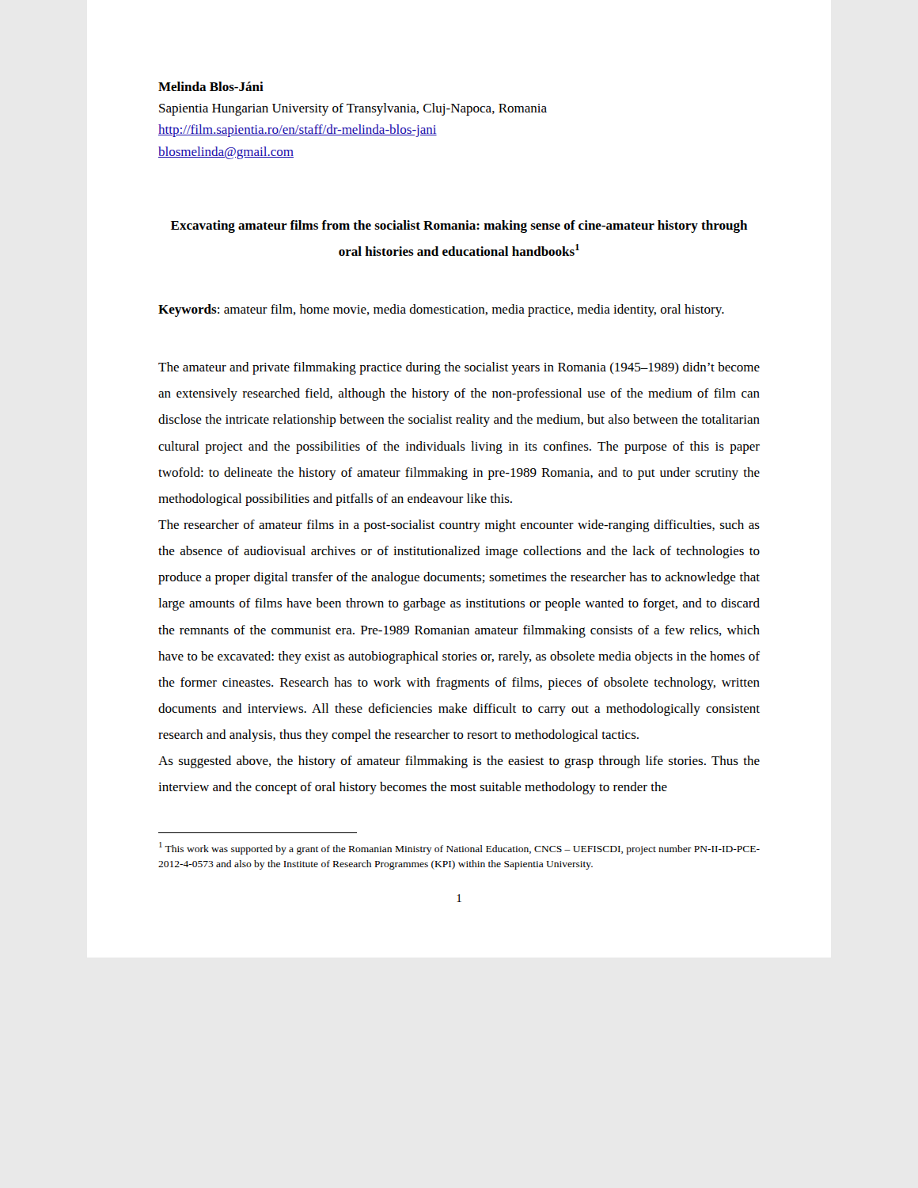Melinda Blos-Jáni
Sapientia Hungarian University of Transylvania, Cluj-Napoca, Romania
http://film.sapientia.ro/en/staff/dr-melinda-blos-jani
blosmelinda@gmail.com
Excavating amateur films from the socialist Romania: making sense of cine-amateur history through oral histories and educational handbooks1
Keywords: amateur film, home movie, media domestication, media practice, media identity, oral history.
The amateur and private filmmaking practice during the socialist years in Romania (1945–1989) didn’t become an extensively researched field, although the history of the non-professional use of the medium of film can disclose the intricate relationship between the socialist reality and the medium, but also between the totalitarian cultural project and the possibilities of the individuals living in its confines. The purpose of this is paper twofold: to delineate the history of amateur filmmaking in pre-1989 Romania, and to put under scrutiny the methodological possibilities and pitfalls of an endeavour like this.
The researcher of amateur films in a post-socialist country might encounter wide-ranging difficulties, such as the absence of audiovisual archives or of institutionalized image collections and the lack of technologies to produce a proper digital transfer of the analogue documents; sometimes the researcher has to acknowledge that large amounts of films have been thrown to garbage as institutions or people wanted to forget, and to discard the remnants of the communist era. Pre-1989 Romanian amateur filmmaking consists of a few relics, which have to be excavated: they exist as autobiographical stories or, rarely, as obsolete media objects in the homes of the former cineastes. Research has to work with fragments of films, pieces of obsolete technology, written documents and interviews. All these deficiencies make difficult to carry out a methodologically consistent research and analysis, thus they compel the researcher to resort to methodological tactics.
As suggested above, the history of amateur filmmaking is the easiest to grasp through life stories. Thus the interview and the concept of oral history becomes the most suitable methodology to render the
1 This work was supported by a grant of the Romanian Ministry of National Education, CNCS – UEFISCDI, project number PN-II-ID-PCE-2012-4-0573 and also by the Institute of Research Programmes (KPI) within the Sapientia University.
1